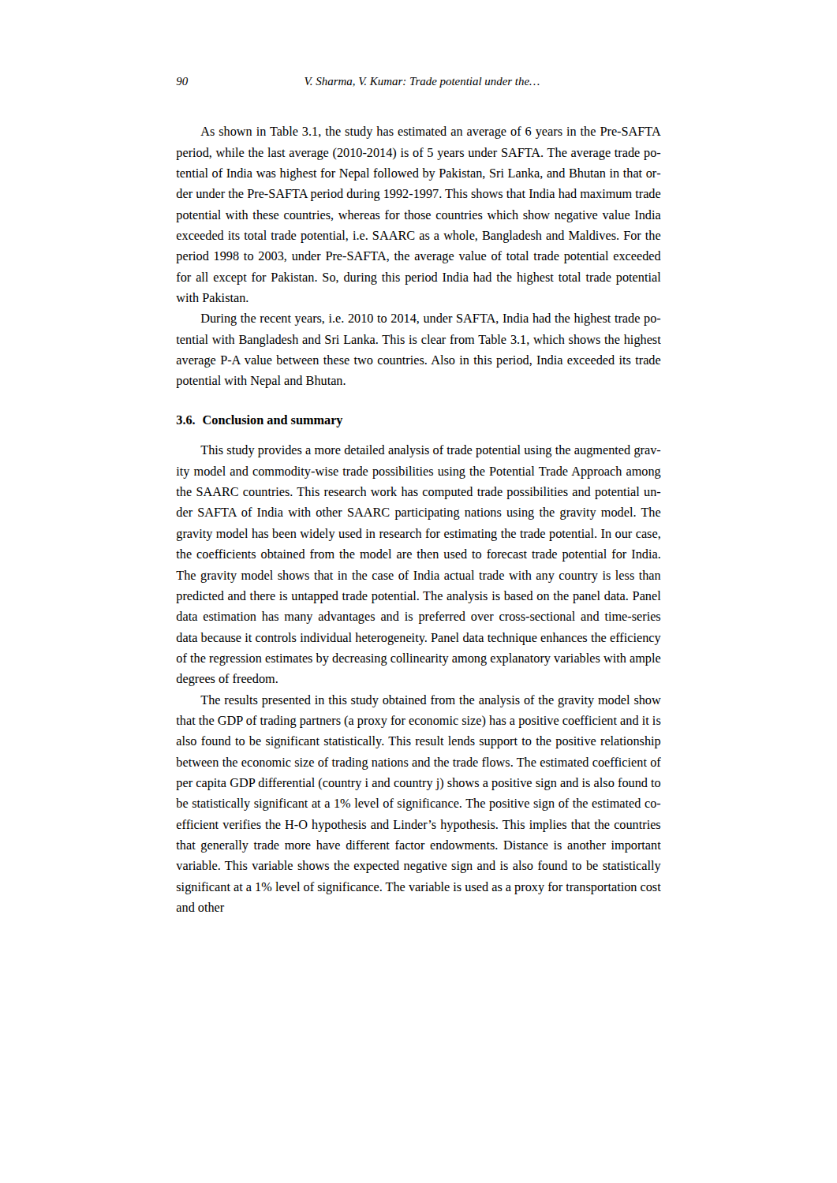90 V. Sharma, V. Kumar: Trade potential under the…
As shown in Table 3.1, the study has estimated an average of 6 years in the Pre-SAFTA period, while the last average (2010-2014) is of 5 years under SAFTA. The average trade potential of India was highest for Nepal followed by Pakistan, Sri Lanka, and Bhutan in that order under the Pre-SAFTA period during 1992-1997. This shows that India had maximum trade potential with these countries, whereas for those countries which show negative value India exceeded its total trade potential, i.e. SAARC as a whole, Bangladesh and Maldives. For the period 1998 to 2003, under Pre-SAFTA, the average value of total trade potential exceeded for all except for Pakistan. So, during this period India had the highest total trade potential with Pakistan.
During the recent years, i.e. 2010 to 2014, under SAFTA, India had the highest trade potential with Bangladesh and Sri Lanka. This is clear from Table 3.1, which shows the highest average P-A value between these two countries. Also in this period, India exceeded its trade potential with Nepal and Bhutan.
3.6. Conclusion and summary
This study provides a more detailed analysis of trade potential using the augmented gravity model and commodity-wise trade possibilities using the Potential Trade Approach among the SAARC countries. This research work has computed trade possibilities and potential under SAFTA of India with other SAARC participating nations using the gravity model. The gravity model has been widely used in research for estimating the trade potential. In our case, the coefficients obtained from the model are then used to forecast trade potential for India. The gravity model shows that in the case of India actual trade with any country is less than predicted and there is untapped trade potential. The analysis is based on the panel data. Panel data estimation has many advantages and is preferred over cross-sectional and time-series data because it controls individual heterogeneity. Panel data technique enhances the efficiency of the regression estimates by decreasing collinearity among explanatory variables with ample degrees of freedom.
The results presented in this study obtained from the analysis of the gravity model show that the GDP of trading partners (a proxy for economic size) has a positive coefficient and it is also found to be significant statistically. This result lends support to the positive relationship between the economic size of trading nations and the trade flows. The estimated coefficient of per capita GDP differential (country i and country j) shows a positive sign and is also found to be statistically significant at a 1% level of significance. The positive sign of the estimated coefficient verifies the H-O hypothesis and Linder’s hypothesis. This implies that the countries that generally trade more have different factor endowments. Distance is another important variable. This variable shows the expected negative sign and is also found to be statistically significant at a 1% level of significance. The variable is used as a proxy for transportation cost and other